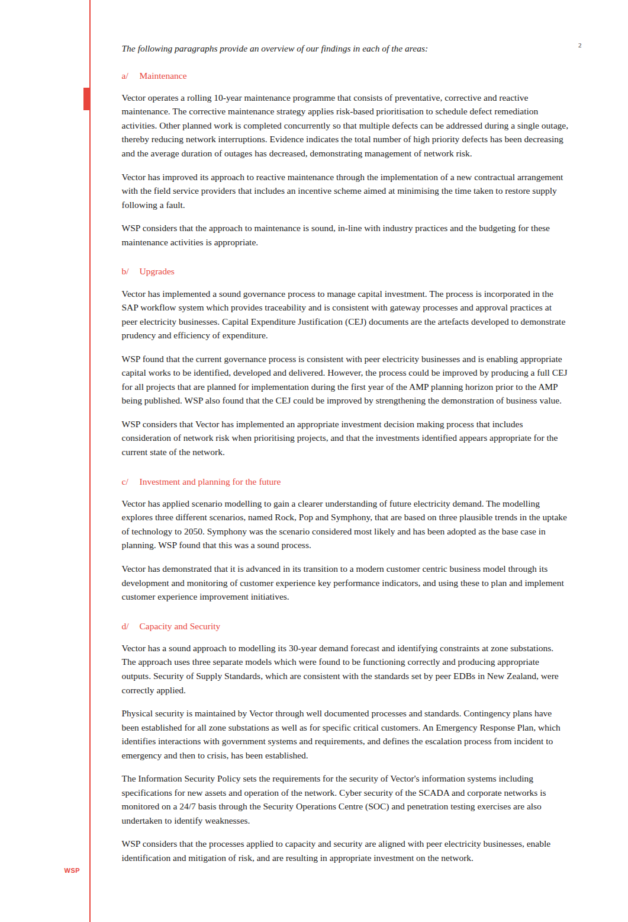2
The following paragraphs provide an overview of our findings in each of the areas:
a/Maintenance
Vector operates a rolling 10-year maintenance programme that consists of preventative, corrective and reactive maintenance. The corrective maintenance strategy applies risk-based prioritisation to schedule defect remediation activities. Other planned work is completed concurrently so that multiple defects can be addressed during a single outage, thereby reducing network interruptions. Evidence indicates the total number of high priority defects has been decreasing and the average duration of outages has decreased, demonstrating management of network risk.
Vector has improved its approach to reactive maintenance through the implementation of a new contractual arrangement with the field service providers that includes an incentive scheme aimed at minimising the time taken to restore supply following a fault.
WSP considers that the approach to maintenance is sound, in-line with industry practices and the budgeting for these maintenance activities is appropriate.
b/Upgrades
Vector has implemented a sound governance process to manage capital investment. The process is incorporated in the SAP workflow system which provides traceability and is consistent with gateway processes and approval practices at peer electricity businesses. Capital Expenditure Justification (CEJ) documents are the artefacts developed to demonstrate prudency and efficiency of expenditure.
WSP found that the current governance process is consistent with peer electricity businesses and is enabling appropriate capital works to be identified, developed and delivered. However, the process could be improved by producing a full CEJ for all projects that are planned for implementation during the first year of the AMP planning horizon prior to the AMP being published. WSP also found that the CEJ could be improved by strengthening the demonstration of business value.
WSP considers that Vector has implemented an appropriate investment decision making process that includes consideration of network risk when prioritising projects, and that the investments identified appears appropriate for the current state of the network.
c/Investment and planning for the future
Vector has applied scenario modelling to gain a clearer understanding of future electricity demand. The modelling explores three different scenarios, named Rock, Pop and Symphony, that are based on three plausible trends in the uptake of technology to 2050. Symphony was the scenario considered most likely and has been adopted as the base case in planning. WSP found that this was a sound process.
Vector has demonstrated that it is advanced in its transition to a modern customer centric business model through its development and monitoring of customer experience key performance indicators, and using these to plan and implement customer experience improvement initiatives.
d/Capacity and Security
Vector has a sound approach to modelling its 30-year demand forecast and identifying constraints at zone substations. The approach uses three separate models which were found to be functioning correctly and producing appropriate outputs. Security of Supply Standards, which are consistent with the standards set by peer EDBs in New Zealand, were correctly applied.
Physical security is maintained by Vector through well documented processes and standards. Contingency plans have been established for all zone substations as well as for specific critical customers. An Emergency Response Plan, which identifies interactions with government systems and requirements, and defines the escalation process from incident to emergency and then to crisis, has been established.
The Information Security Policy sets the requirements for the security of Vector's information systems including specifications for new assets and operation of the network. Cyber security of the SCADA and corporate networks is monitored on a 24/7 basis through the Security Operations Centre (SOC) and penetration testing exercises are also undertaken to identify weaknesses.
WSP considers that the processes applied to capacity and security are aligned with peer electricity businesses, enable identification and mitigation of risk, and are resulting in appropriate investment on the network.
WSP